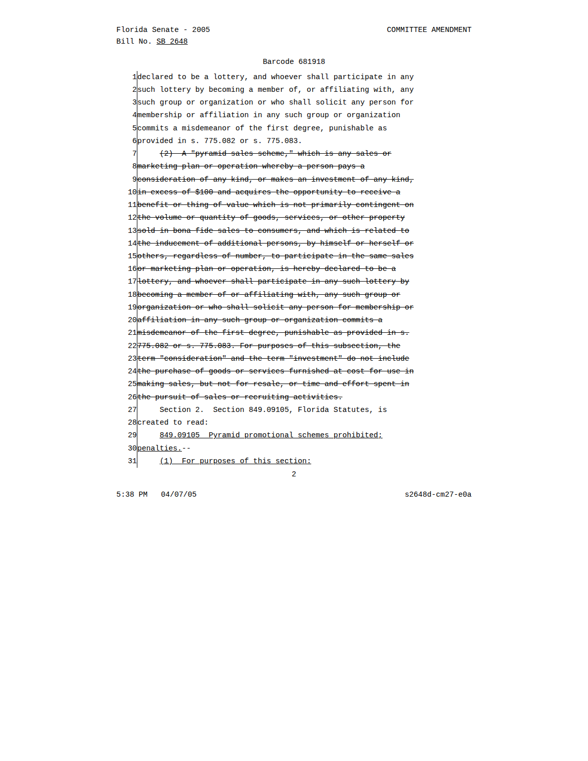Florida Senate - 2005 COMMITTEE AMENDMENT
Bill No. SB 2648
Barcode 681918
| 1 | declared to be a lottery, and whoever shall participate in any |
| 2 | such lottery by becoming a member of, or affiliating with, any |
| 3 | such group or organization or who shall solicit any person for |
| 4 | membership or affiliation in any such group or organization |
| 5 | commits a misdemeanor of the first degree, punishable as |
| 6 | provided in s. 775.082 or s. 775.083. |
| 7 | (2) A "pyramid sales scheme," which is any sales or |
| 8 | marketing plan or operation whereby a person pays a |
| 9 | consideration of any kind, or makes an investment of any kind, |
| 10 | in excess of $100 and acquires the opportunity to receive a |
| 11 | benefit or thing of value which is not primarily contingent on |
| 12 | the volume or quantity of goods, services, or other property |
| 13 | sold in bona fide sales to consumers, and which is related to |
| 14 | the inducement of additional persons, by himself or herself or |
| 15 | others, regardless of number, to participate in the same sales |
| 16 | or marketing plan or operation, is hereby declared to be a |
| 17 | lottery, and whoever shall participate in any such lottery by |
| 18 | becoming a member of or affiliating with, any such group or |
| 19 | organization or who shall solicit any person for membership or |
| 20 | affiliation in any such group or organization commits a |
| 21 | misdemeanor of the first degree, punishable as provided in s. |
| 22 | 775.082 or s. 775.083. For purposes of this subsection, the |
| 23 | term "consideration" and the term "investment" do not include |
| 24 | the purchase of goods or services furnished at cost for use in |
| 25 | making sales, but not for resale, or time and effort spent in |
| 26 | the pursuit of sales or recruiting activities. |
| 27 | Section 2. Section 849.09105, Florida Statutes, is |
| 28 | created to read: |
| 29 | 849.09105 Pyramid promotional schemes prohibited; |
| 30 | penalties. -- |
| 31 | (1) For purposes of this section: |
2
5:38 PM 04/07/05 s2648d-cm27-e0a